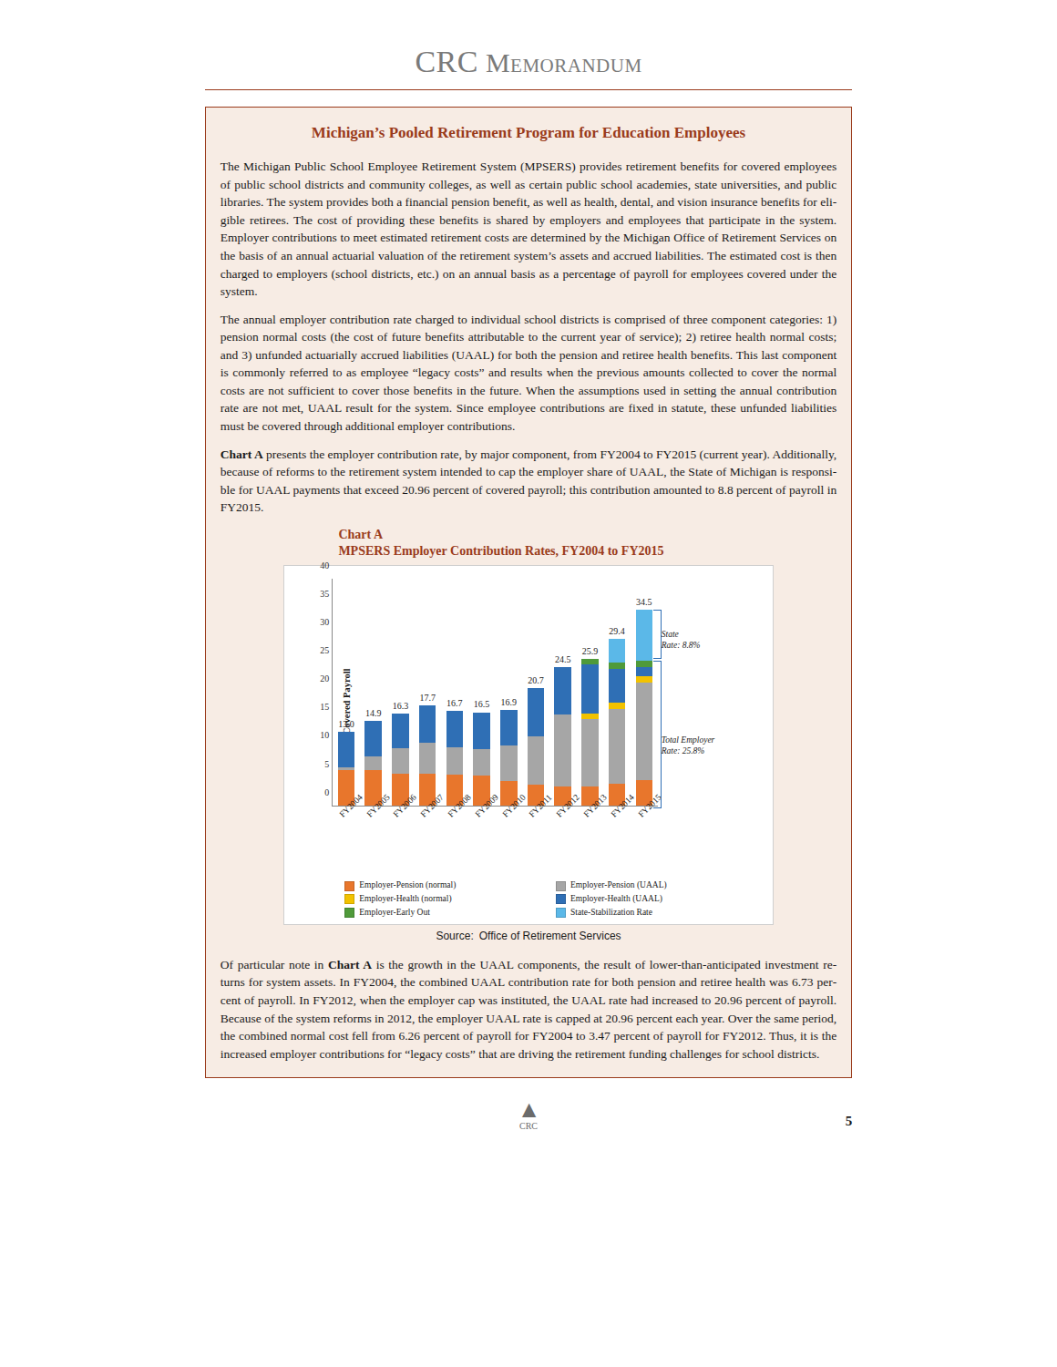CRC Memorandum
Michigan’s Pooled Retirement Program for Education Employees
The Michigan Public School Employee Retirement System (MPSERS) provides retirement benefits for covered employees of public school districts and community colleges, as well as certain public school academies, state universities, and public libraries. The system provides both a financial pension benefit, as well as health, dental, and vision insurance benefits for eligible retirees. The cost of providing these benefits is shared by employers and employees that participate in the system. Employer contributions to meet estimated retirement costs are determined by the Michigan Office of Retirement Services on the basis of an annual actuarial valuation of the retirement system’s assets and accrued liabilities. The estimated cost is then charged to employers (school districts, etc.) on an annual basis as a percentage of payroll for employees covered under the system.
The annual employer contribution rate charged to individual school districts is comprised of three component categories: 1) pension normal costs (the cost of future benefits attributable to the current year of service); 2) retiree health normal costs; and 3) unfunded actuarially accrued liabilities (UAAL) for both the pension and retiree health benefits. This last component is commonly referred to as employee “legacy costs” and results when the previous amounts collected to cover the normal costs are not sufficient to cover those benefits in the future. When the assumptions used in setting the annual contribution rate are not met, UAAL result for the system. Since employee contributions are fixed in statute, these unfunded liabilities must be covered through additional employer contributions.
Chart A presents the employer contribution rate, by major component, from FY2004 to FY2015 (current year). Additionally, because of reforms to the retirement system intended to cap the employer share of UAAL, the State of Michigan is responsible for UAAL payments that exceed 20.96 percent of covered payroll; this contribution amounted to 8.8 percent of payroll in FY2015.
Chart A
MPSERS Employer Contribution Rates, FY2004 to FY2015
Percent of Covered Payroll
40
35
30
25
20
15
10
5
0
13.0
14.9
16.3
17.7
16.7
16.5
16.9
20.7
24.5
25.9
29.4
34.5
FY2004
FY2005
FY2006
FY2007
FY2008
FY2009
FY2010
FY2011
FY2012
FY2013
FY2014
FY2015
State
Rate: 8.8%
Total Employer
Rate: 25.8%
Employer-Pension (normal)
Employer-Pension (UAAL)
Employer-Health (normal)
Employer-Health (UAAL)
Employer-Early Out
State-Stabilization Rate
Source: Office of Retirement Services
Of particular note in Chart A is the growth in the UAAL components, the result of lower-than-anticipated investment returns for system assets. In FY2004, the combined UAAL contribution rate for both pension and retiree health was 6.73 percent of payroll. In FY2012, when the employer cap was instituted, the UAAL rate had increased to 20.96 percent of payroll. Because of the system reforms in 2012, the employer UAAL rate is capped at 20.96 percent each year. Over the same period, the combined normal cost fell from 6.26 percent of payroll for FY2004 to 3.47 percent of payroll for FY2012. Thus, it is the increased employer contributions for “legacy costs” that are driving the retirement funding challenges for school districts.
▲ CRC
5